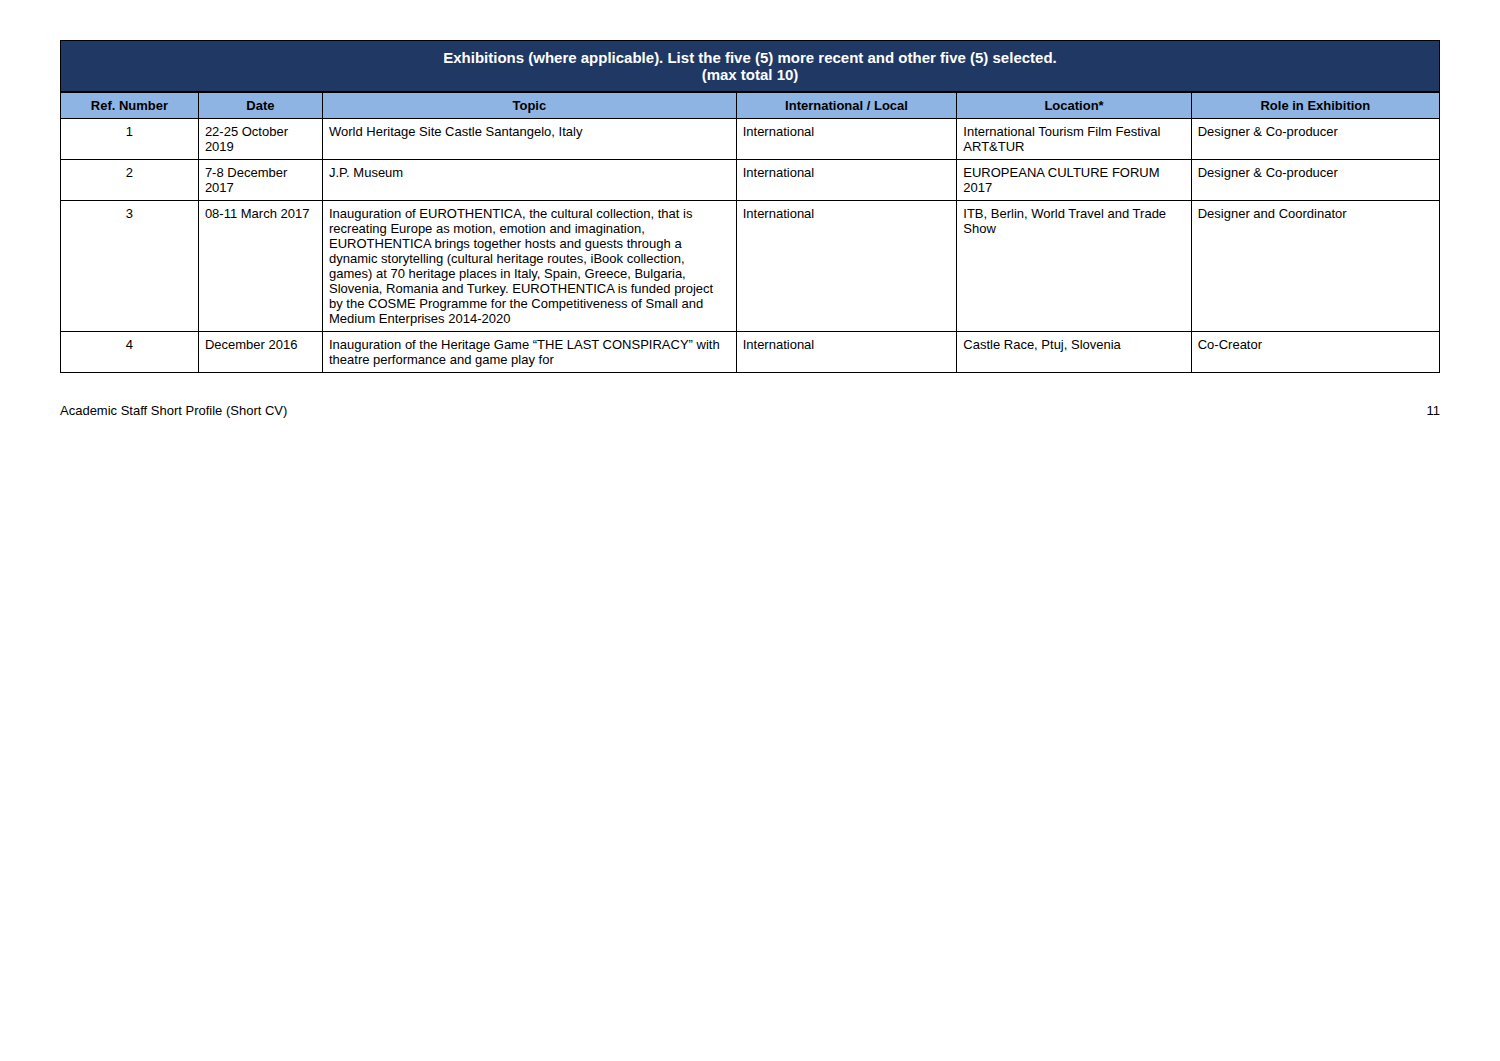Exhibitions (where applicable). List the five (5) more recent and other five (5) selected. (max total 10)
| Ref. Number | Date | Topic | International / Local | Location* | Role in Exhibition |
| --- | --- | --- | --- | --- | --- |
| 1 | 22-25 October 2019 | World Heritage Site Castle Santangelo, Italy | International | International Tourism Film Festival ART&TUR | Designer & Co-producer |
| 2 | 7-8 December 2017 | J.P. Museum | International | EUROPEANA CULTURE FORUM 2017 | Designer & Co-producer |
| 3 | 08-11 March 2017 | Inauguration of EUROTHENTICA, the cultural collection, that is recreating Europe as motion, emotion and imagination, EUROTHENTICA brings together hosts and guests through a dynamic storytelling (cultural heritage routes, iBook collection, games) at 70 heritage places in Italy, Spain, Greece, Bulgaria, Slovenia, Romania and Turkey. EUROTHENTICA is funded project by the COSME Programme for the Competitiveness of Small and Medium Enterprises 2014-2020 | International | ITB, Berlin, World Travel and Trade Show | Designer and Coordinator |
| 4 | December 2016 | Inauguration of the Heritage Game “THE LAST CONSPIRACY” with theatre performance and game play for | International | Castle Race, Ptuj, Slovenia | Co-Creator |
Academic Staff Short Profile (Short CV) 11